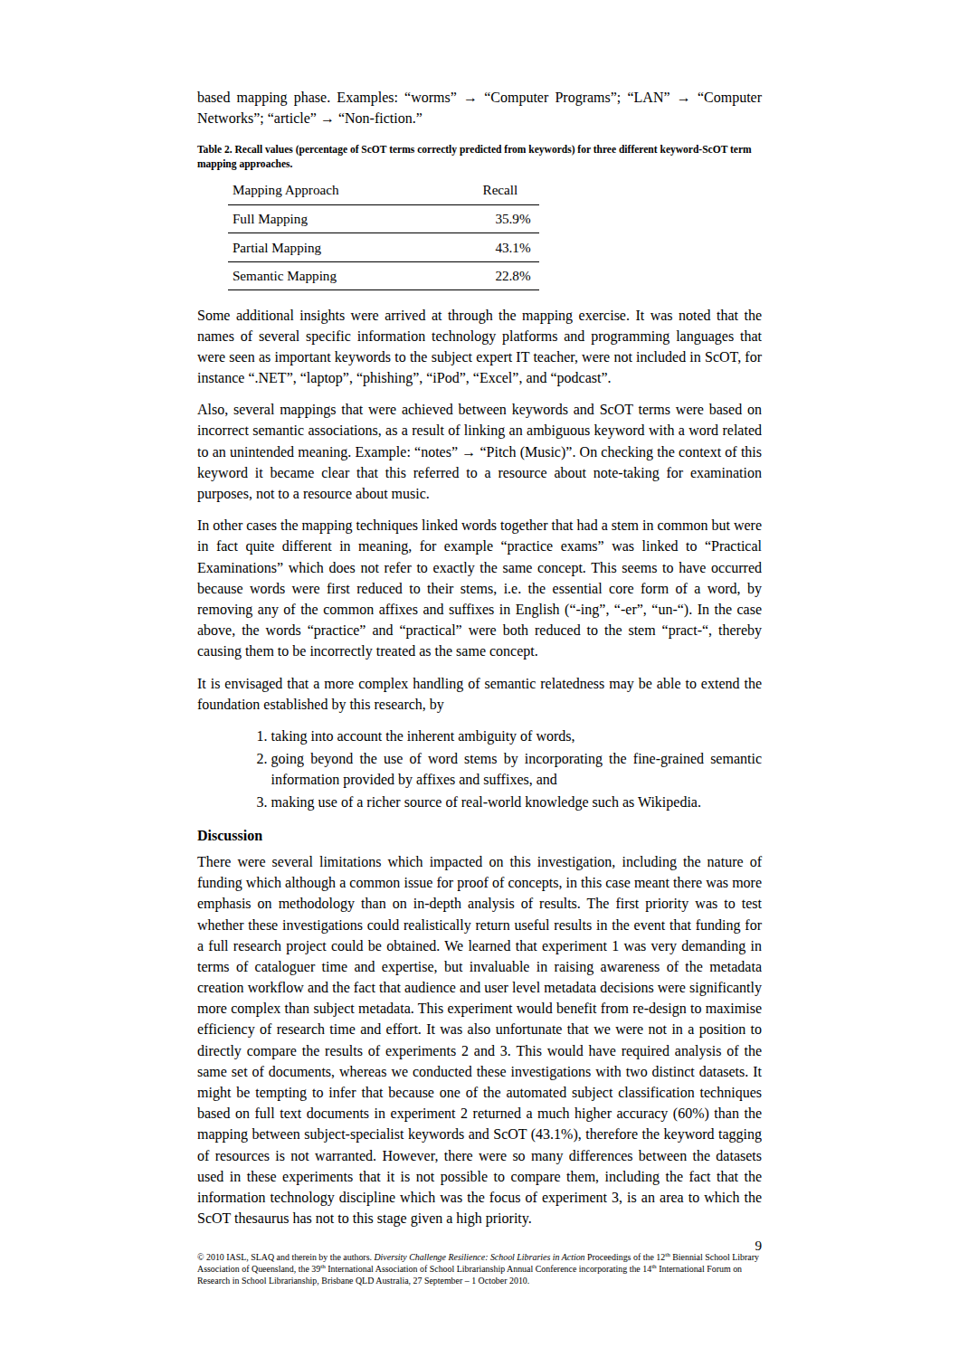based mapping phase. Examples: “worms” → “Computer Programs”; “LAN” → “Computer Networks”; “article” → “Non-fiction.”
Table 2. Recall values (percentage of ScOT terms correctly predicted from keywords) for three different keyword-ScOT term mapping approaches.
| Mapping Approach | Recall |
| --- | --- |
| Full Mapping | 35.9% |
| Partial Mapping | 43.1% |
| Semantic Mapping | 22.8% |
Some additional insights were arrived at through the mapping exercise. It was noted that the names of several specific information technology platforms and programming languages that were seen as important keywords to the subject expert IT teacher, were not included in ScOT, for instance “.NET”, “laptop”, “phishing”, “iPod”, “Excel”, and “podcast”.
Also, several mappings that were achieved between keywords and ScOT terms were based on incorrect semantic associations, as a result of linking an ambiguous keyword with a word related to an unintended meaning. Example: “notes” → “Pitch (Music)”. On checking the context of this keyword it became clear that this referred to a resource about note-taking for examination purposes, not to a resource about music.
In other cases the mapping techniques linked words together that had a stem in common but were in fact quite different in meaning, for example “practice exams” was linked to “Practical Examinations” which does not refer to exactly the same concept. This seems to have occurred because words were first reduced to their stems, i.e. the essential core form of a word, by removing any of the common affixes and suffixes in English (“-ing”, “-er”, “un-“). In the case above, the words “practice” and “practical” were both reduced to the stem “pract-“, thereby causing them to be incorrectly treated as the same concept.
It is envisaged that a more complex handling of semantic relatedness may be able to extend the foundation established by this research, by
taking into account the inherent ambiguity of words,
going beyond the use of word stems by incorporating the fine-grained semantic information provided by affixes and suffixes, and
making use of a richer source of real-world knowledge such as Wikipedia.
Discussion
There were several limitations which impacted on this investigation, including the nature of funding which although a common issue for proof of concepts, in this case meant there was more emphasis on methodology than on in-depth analysis of results. The first priority was to test whether these investigations could realistically return useful results in the event that funding for a full research project could be obtained. We learned that experiment 1 was very demanding in terms of cataloguer time and expertise, but invaluable in raising awareness of the metadata creation workflow and the fact that audience and user level metadata decisions were significantly more complex than subject metadata. This experiment would benefit from re-design to maximise efficiency of research time and effort. It was also unfortunate that we were not in a position to directly compare the results of experiments 2 and 3. This would have required analysis of the same set of documents, whereas we conducted these investigations with two distinct datasets. It might be tempting to infer that because one of the automated subject classification techniques based on full text documents in experiment 2 returned a much higher accuracy (60%) than the mapping between subject-specialist keywords and ScOT (43.1%), therefore the keyword tagging of resources is not warranted. However, there were so many differences between the datasets used in these experiments that it is not possible to compare them, including the fact that the information technology discipline which was the focus of experiment 3, is an area to which the ScOT thesaurus has not to this stage given a high priority.
9
© 2010 IASL, SLAQ and therein by the authors. Diversity Challenge Resilience: School Libraries in Action Proceedings of the 12th Biennial School Library Association of Queensland, the 39th International Association of School Librarianship Annual Conference incorporating the 14th International Forum on Research in School Librarianship, Brisbane QLD Australia, 27 September – 1 October 2010.